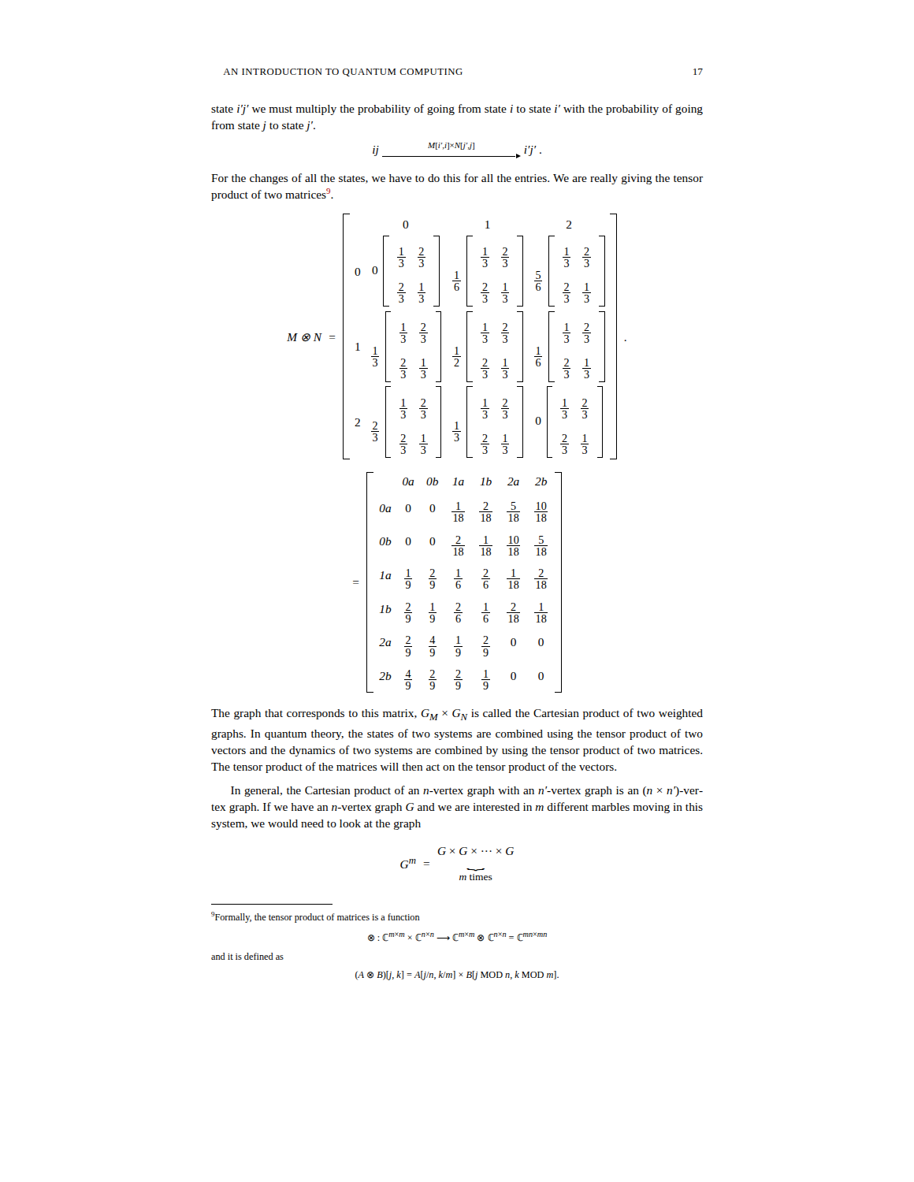AN INTRODUCTION TO QUANTUM COMPUTING 17
state i′j′ we must multiply the probability of going from state i to state i′ with the probability of going from state j to state j′.
ij M[i′,i]×N[j′,j] i′j′ .
For the changes of all the states, we have to do this for all the entries. We are really giving the tensor product of two matrices9.
M ⊗ N =
| | 0 | 1 | 2 |
| 0 | 0 / 1 3 / 2 3 / / 2 3 / 1 3 / | 1 6 / 1 3 / 2 3 / / 2 3 / 1 3 / | 5 6 / 1 3 / 2 3 / / 2 3 / 1 3 / |
| 1 | 1 3 / 1 3 / 2 3 / / 2 3 / 1 3 / | 1 2 / 1 3 / 2 3 / / 2 3 / 1 3 / | 1 6 / 1 3 / 2 3 / / 2 3 / 1 3 / |
| 2 | 2 3 / 1 3 / 2 3 / / 2 3 / 1 3 / | 1 3 / 1 3 / 2 3 / / 2 3 / 1 3 / | 0 / 1 3 / 2 3 / / 2 3 / 1 3 / |
.
=
| | 0a | 0b | 1a | 1b | 2a | 2b |
| 0a | 0 | 0 | 1 18 | 2 18 | 5 18 | 10 18 |
| 0b | 0 | 0 | 2 18 | 1 18 | 10 18 | 5 18 |
| 1a | 1 9 | 2 9 | 1 6 | 2 6 | 1 18 | 2 18 |
| 1b | 2 9 | 1 9 | 2 6 | 1 6 | 2 18 | 1 18 |
| 2a | 2 9 | 4 9 | 1 9 | 2 9 | 0 | 0 |
| 2b | 4 9 | 2 9 | 2 9 | 1 9 | 0 | 0 |
The graph that corresponds to this matrix, GM × GN is called the Cartesian product of two weighted graphs. In quantum theory, the states of two systems are combined using the tensor product of two vectors and the dynamics of two systems are combined by using the tensor product of two matrices. The tensor product of the matrices will then act on the tensor product of the vectors.
In general, the Cartesian product of an n-vertex graph with an n′-vertex graph is an (n × n′)-vertex graph. If we have an n-vertex graph G and we are interested in m different marbles moving in this system, we would need to look at the graph
Gm = G × G × ··· × G ⏟ m times
9Formally, the tensor product of matrices is a function
⊗ : ℂm×m × ℂn×n ⟶ ℂm×m ⊗ ℂn×n = ℂmn×mn
and it is defined as
(A ⊗ B)[j, k] = A[j/n, k/m] × B[j MOD n, k MOD m].